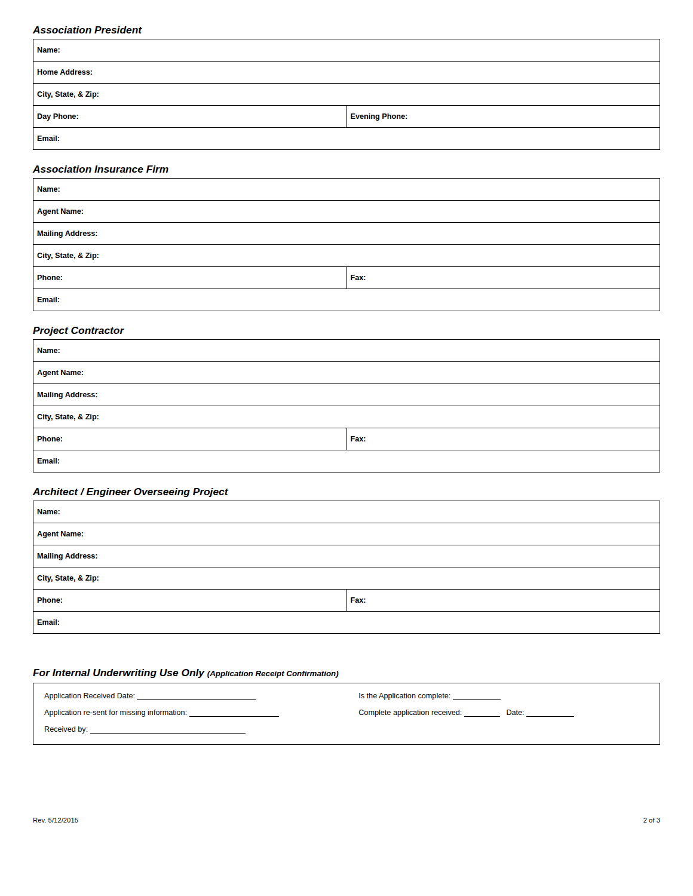Association President
| Name: |
| Home Address: |
| City, State, & Zip: |
| Day Phone: | Evening Phone: |
| Email: |
Association Insurance Firm
| Name: |
| Agent Name: |
| Mailing Address: |
| City, State, & Zip: |
| Phone: | Fax: |
| Email: |
Project Contractor
| Name: |
| Agent Name: |
| Mailing Address: |
| City, State, & Zip: |
| Phone: | Fax: |
| Email: |
Architect / Engineer Overseeing Project
| Name: |
| Agent Name: |
| Mailing Address: |
| City, State, & Zip: |
| Phone: | Fax: |
| Email: |
For Internal Underwriting Use Only (Application Receipt Confirmation)
Application Received Date:
Is the Application complete:
Application re-sent for missing information:
Complete application received: Date:
Received by:
Rev. 5/12/2015
2 of 3